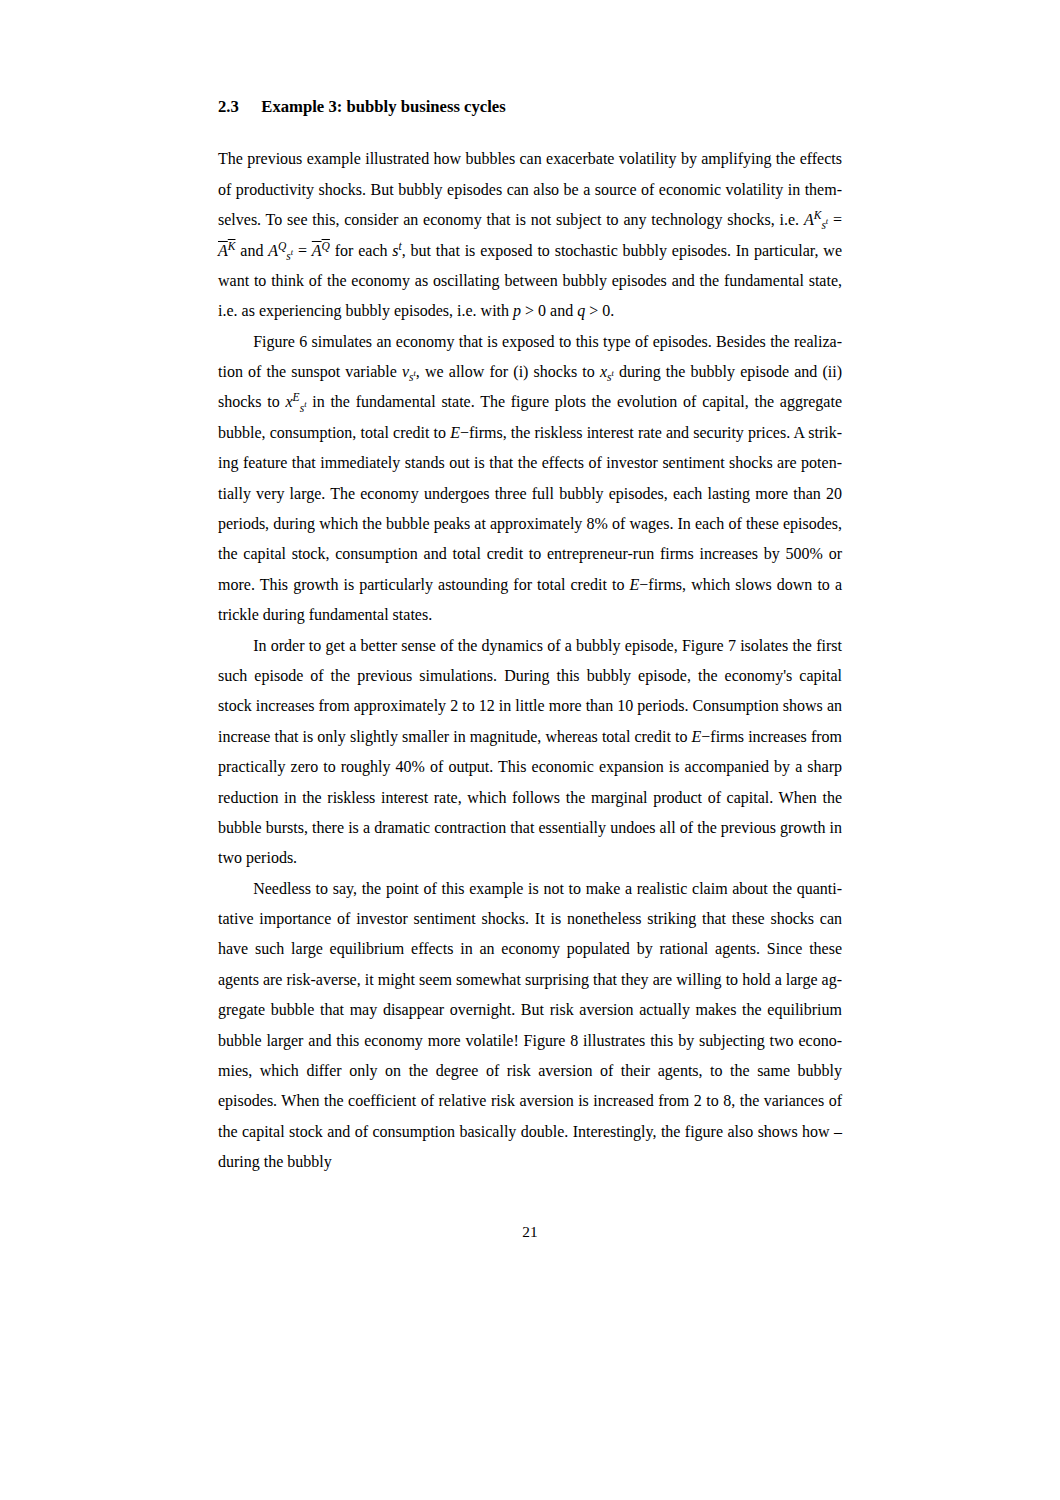2.3 Example 3: bubbly business cycles
The previous example illustrated how bubbles can exacerbate volatility by amplifying the effects of productivity shocks. But bubbly episodes can also be a source of economic volatility in themselves. To see this, consider an economy that is not subject to any technology shocks, i.e. AKst = AK and AQst = AQ for each st, but that is exposed to stochastic bubbly episodes. In particular, we want to think of the economy as oscillating between bubbly episodes and the fundamental state, i.e. as experiencing bubbly episodes, i.e. with p > 0 and q > 0.
Figure 6 simulates an economy that is exposed to this type of episodes. Besides the realization of the sunspot variable vst, we allow for (i) shocks to xst during the bubbly episode and (ii) shocks to xEst in the fundamental state. The figure plots the evolution of capital, the aggregate bubble, consumption, total credit to E−firms, the riskless interest rate and security prices. A striking feature that immediately stands out is that the effects of investor sentiment shocks are potentially very large. The economy undergoes three full bubbly episodes, each lasting more than 20 periods, during which the bubble peaks at approximately 8% of wages. In each of these episodes, the capital stock, consumption and total credit to entrepreneur-run firms increases by 500% or more. This growth is particularly astounding for total credit to E−firms, which slows down to a trickle during fundamental states.
In order to get a better sense of the dynamics of a bubbly episode, Figure 7 isolates the first such episode of the previous simulations. During this bubbly episode, the economy's capital stock increases from approximately 2 to 12 in little more than 10 periods. Consumption shows an increase that is only slightly smaller in magnitude, whereas total credit to E−firms increases from practically zero to roughly 40% of output. This economic expansion is accompanied by a sharp reduction in the riskless interest rate, which follows the marginal product of capital. When the bubble bursts, there is a dramatic contraction that essentially undoes all of the previous growth in two periods.
Needless to say, the point of this example is not to make a realistic claim about the quantitative importance of investor sentiment shocks. It is nonetheless striking that these shocks can have such large equilibrium effects in an economy populated by rational agents. Since these agents are risk-averse, it might seem somewhat surprising that they are willing to hold a large aggregate bubble that may disappear overnight. But risk aversion actually makes the equilibrium bubble larger and this economy more volatile! Figure 8 illustrates this by subjecting two economies, which differ only on the degree of risk aversion of their agents, to the same bubbly episodes. When the coefficient of relative risk aversion is increased from 2 to 8, the variances of the capital stock and of consumption basically double. Interestingly, the figure also shows how – during the bubbly
21